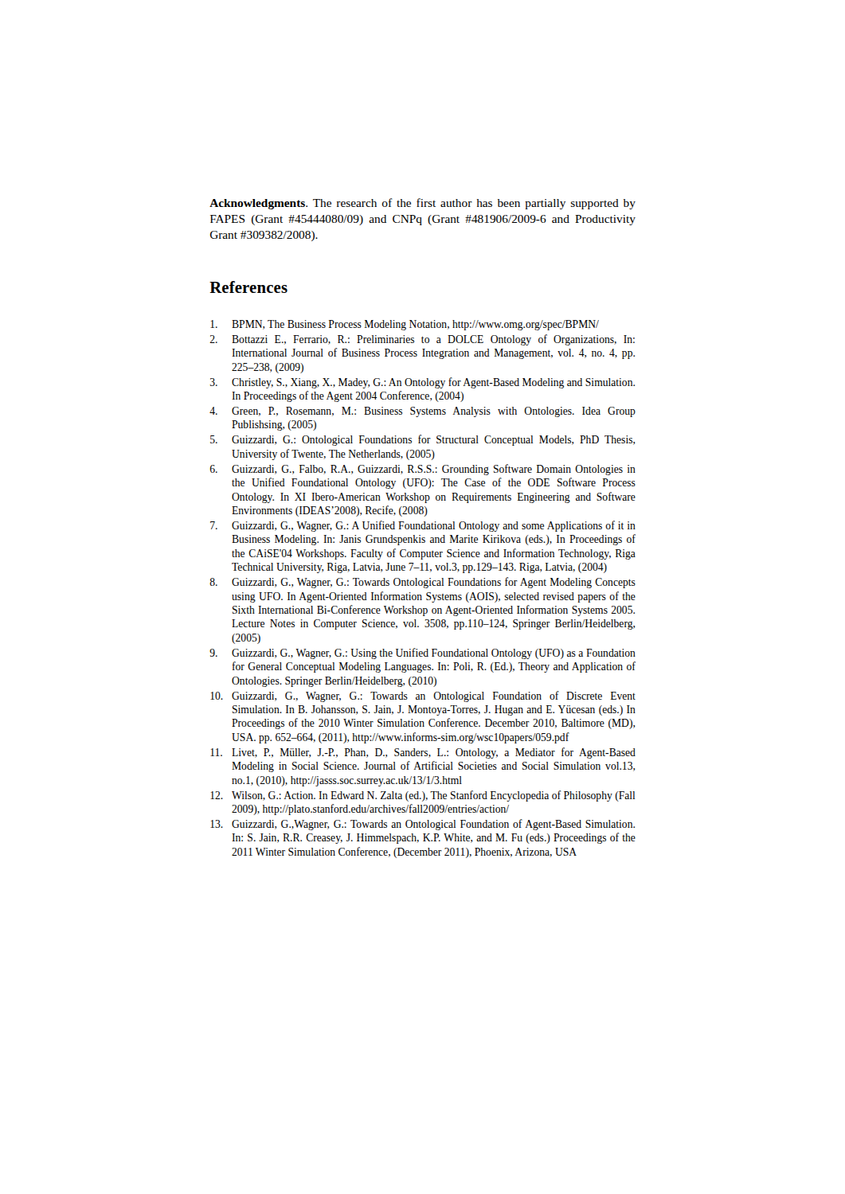Acknowledgments. The research of the first author has been partially supported by FAPES (Grant #45444080/09) and CNPq (Grant #481906/2009-6 and Productivity Grant #309382/2008).
References
1. BPMN, The Business Process Modeling Notation, http://www.omg.org/spec/BPMN/
2. Bottazzi E., Ferrario, R.: Preliminaries to a DOLCE Ontology of Organizations, In: International Journal of Business Process Integration and Management, vol. 4, no. 4, pp. 225–238, (2009)
3. Christley, S., Xiang, X., Madey, G.: An Ontology for Agent-Based Modeling and Simulation. In Proceedings of the Agent 2004 Conference, (2004)
4. Green, P., Rosemann, M.: Business Systems Analysis with Ontologies. Idea Group Publishsing, (2005)
5. Guizzardi, G.: Ontological Foundations for Structural Conceptual Models, PhD Thesis, University of Twente, The Netherlands, (2005)
6. Guizzardi, G., Falbo, R.A., Guizzardi, R.S.S.: Grounding Software Domain Ontologies in the Unified Foundational Ontology (UFO): The Case of the ODE Software Process Ontology. In XI Ibero-American Workshop on Requirements Engineering and Software Environments (IDEAS’2008), Recife, (2008)
7. Guizzardi, G., Wagner, G.: A Unified Foundational Ontology and some Applications of it in Business Modeling. In: Janis Grundspenkis and Marite Kirikova (eds.), In Proceedings of the CAiSE'04 Workshops. Faculty of Computer Science and Information Technology, Riga Technical University, Riga, Latvia, June 7–11, vol.3, pp.129–143. Riga, Latvia, (2004)
8. Guizzardi, G., Wagner, G.: Towards Ontological Foundations for Agent Modeling Concepts using UFO. In Agent-Oriented Information Systems (AOIS), selected revised papers of the Sixth International Bi-Conference Workshop on Agent-Oriented Information Systems 2005. Lecture Notes in Computer Science, vol. 3508, pp.110–124, Springer Berlin/Heidelberg, (2005)
9. Guizzardi, G., Wagner, G.: Using the Unified Foundational Ontology (UFO) as a Foundation for General Conceptual Modeling Languages. In: Poli, R. (Ed.), Theory and Application of Ontologies. Springer Berlin/Heidelberg, (2010)
10. Guizzardi, G., Wagner, G.: Towards an Ontological Foundation of Discrete Event Simulation. In B. Johansson, S. Jain, J. Montoya-Torres, J. Hugan and E. Yücesan (eds.) In Proceedings of the 2010 Winter Simulation Conference. December 2010, Baltimore (MD), USA. pp. 652–664, (2011), http://www.informs-sim.org/wsc10papers/059.pdf
11. Livet, P., Müller, J.-P., Phan, D., Sanders, L.: Ontology, a Mediator for Agent-Based Modeling in Social Science. Journal of Artificial Societies and Social Simulation vol.13, no.1, (2010), http://jasss.soc.surrey.ac.uk/13/1/3.html
12. Wilson, G.: Action. In Edward N. Zalta (ed.), The Stanford Encyclopedia of Philosophy (Fall 2009), http://plato.stanford.edu/archives/fall2009/entries/action/
13. Guizzardi, G.,Wagner, G.: Towards an Ontological Foundation of Agent-Based Simulation. In: S. Jain, R.R. Creasey, J. Himmelspach, K.P. White, and M. Fu (eds.) Proceedings of the 2011 Winter Simulation Conference, (December 2011), Phoenix, Arizona, USA